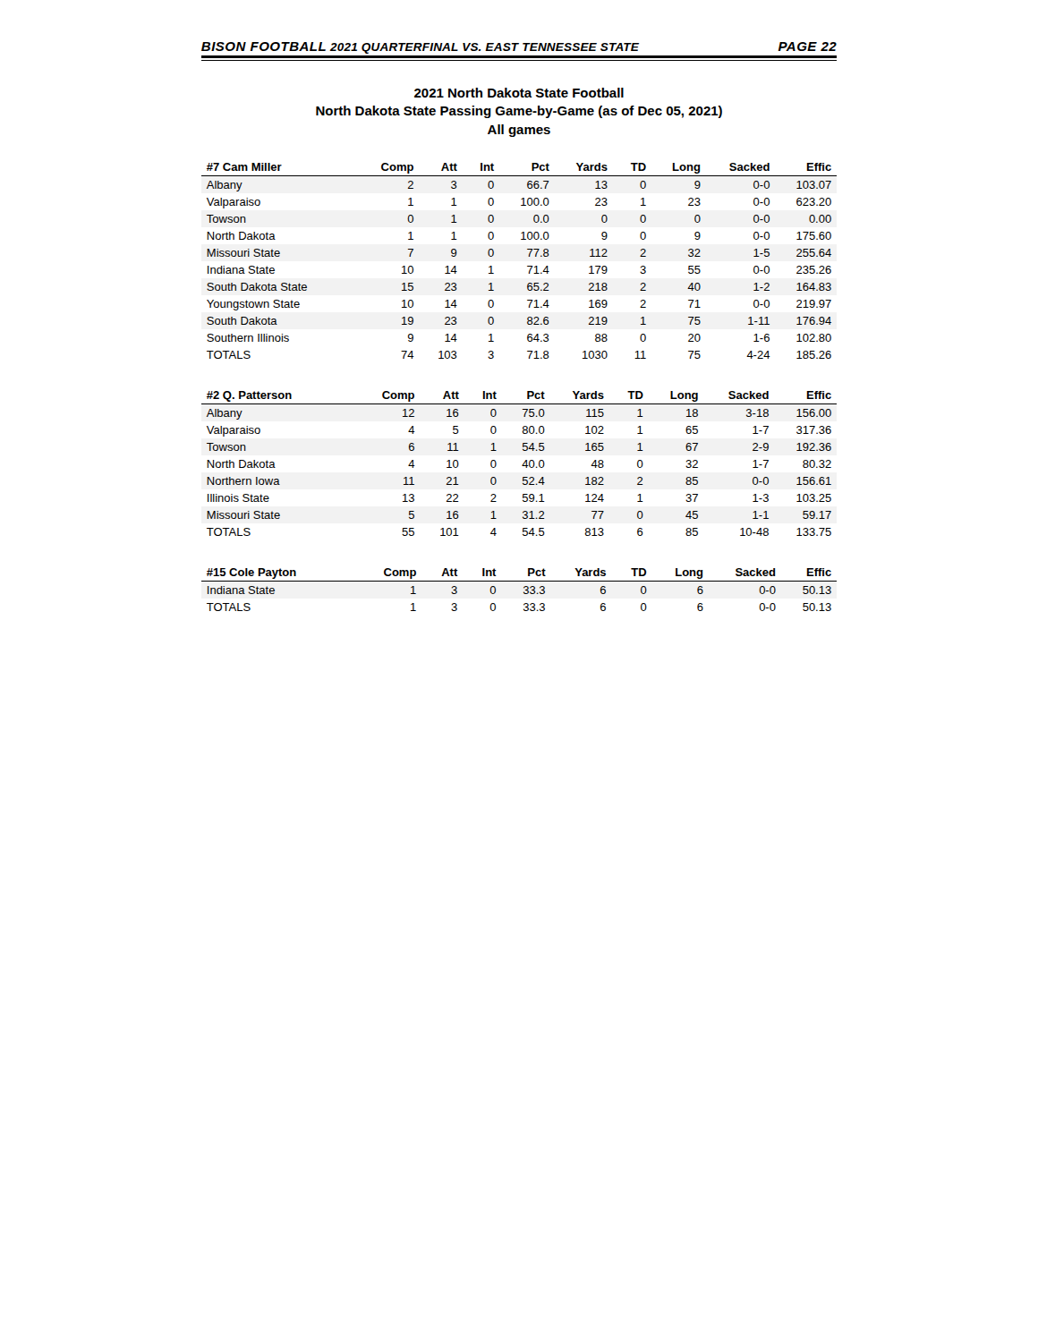BISON FOOTBALL 2021 QUARTERFINAL VS. EAST TENNESSEE STATE
PAGE 22
2021 North Dakota State Football
North Dakota State Passing Game-by-Game (as of Dec 05, 2021)
All games
| #7 Cam Miller | Comp | Att | Int | Pct | Yards | TD | Long | Sacked | Effic |
| --- | --- | --- | --- | --- | --- | --- | --- | --- | --- |
| Albany | 2 | 3 | 0 | 66.7 | 13 | 0 | 9 | 0-0 | 103.07 |
| Valparaiso | 1 | 1 | 0 | 100.0 | 23 | 1 | 23 | 0-0 | 623.20 |
| Towson | 0 | 1 | 0 | 0.0 | 0 | 0 | 0 | 0-0 | 0.00 |
| North Dakota | 1 | 1 | 0 | 100.0 | 9 | 0 | 9 | 0-0 | 175.60 |
| Missouri State | 7 | 9 | 0 | 77.8 | 112 | 2 | 32 | 1-5 | 255.64 |
| Indiana State | 10 | 14 | 1 | 71.4 | 179 | 3 | 55 | 0-0 | 235.26 |
| South Dakota State | 15 | 23 | 1 | 65.2 | 218 | 2 | 40 | 1-2 | 164.83 |
| Youngstown State | 10 | 14 | 0 | 71.4 | 169 | 2 | 71 | 0-0 | 219.97 |
| South Dakota | 19 | 23 | 0 | 82.6 | 219 | 1 | 75 | 1-11 | 176.94 |
| Southern Illinois | 9 | 14 | 1 | 64.3 | 88 | 0 | 20 | 1-6 | 102.80 |
| TOTALS | 74 | 103 | 3 | 71.8 | 1030 | 11 | 75 | 4-24 | 185.26 |
| #2 Q. Patterson | Comp | Att | Int | Pct | Yards | TD | Long | Sacked | Effic |
| --- | --- | --- | --- | --- | --- | --- | --- | --- | --- |
| Albany | 12 | 16 | 0 | 75.0 | 115 | 1 | 18 | 3-18 | 156.00 |
| Valparaiso | 4 | 5 | 0 | 80.0 | 102 | 1 | 65 | 1-7 | 317.36 |
| Towson | 6 | 11 | 1 | 54.5 | 165 | 1 | 67 | 2-9 | 192.36 |
| North Dakota | 4 | 10 | 0 | 40.0 | 48 | 0 | 32 | 1-7 | 80.32 |
| Northern Iowa | 11 | 21 | 0 | 52.4 | 182 | 2 | 85 | 0-0 | 156.61 |
| Illinois State | 13 | 22 | 2 | 59.1 | 124 | 1 | 37 | 1-3 | 103.25 |
| Missouri State | 5 | 16 | 1 | 31.2 | 77 | 0 | 45 | 1-1 | 59.17 |
| TOTALS | 55 | 101 | 4 | 54.5 | 813 | 6 | 85 | 10-48 | 133.75 |
| #15 Cole Payton | Comp | Att | Int | Pct | Yards | TD | Long | Sacked | Effic |
| --- | --- | --- | --- | --- | --- | --- | --- | --- | --- |
| Indiana State | 1 | 3 | 0 | 33.3 | 6 | 0 | 6 | 0-0 | 50.13 |
| TOTALS | 1 | 3 | 0 | 33.3 | 6 | 0 | 6 | 0-0 | 50.13 |